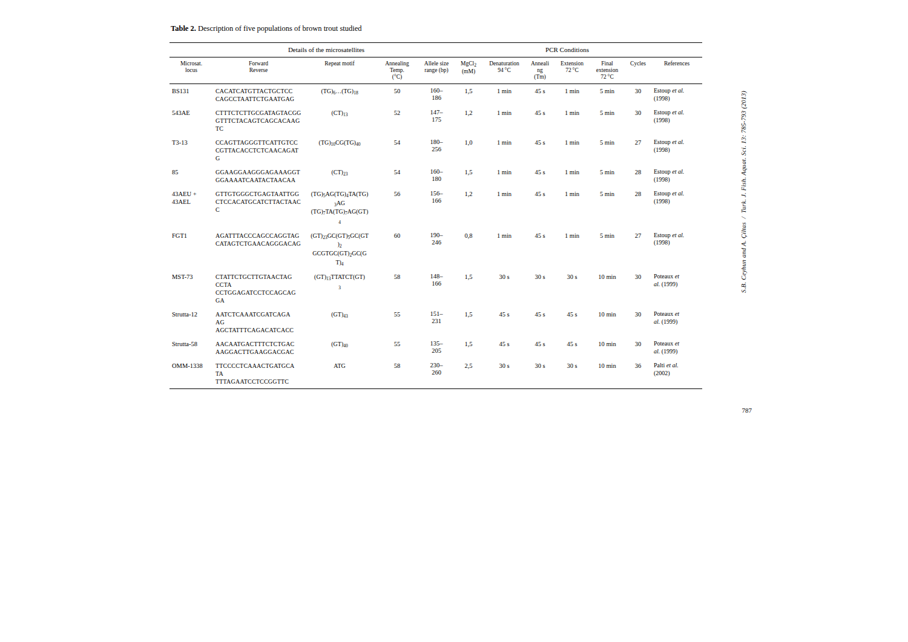Table 2. Description of five populations of brown trout studied
| Details of the microsatellites | PCR Conditions | |
| --- | --- | --- |
| Microsat. locus | Forward Reverse | Repeat motif | Annealing Temp. (°C) | Allele size range (bp) | MgCl 2 (mM) | Denaturation 94 °C | Anneali ng (Tm) | Extension 72 °C | Final extension 72 °C | Cycles | References |
| BS131 | CACATCATGTTACTGCTCC CAGCCTAATTCTGAATGAG | (TG) 6 …(TG) 18 | 50 | 160– 186 | 1,5 | 1 min | 45 s | 1 min | 5 min | 30 | Estoup et al. (1998) |
| 543AE | CTTTCTCTTGCGATAGTACGG GTTTCTACAGTCAGCACAAG TC | (CT) 13 | 52 | 147– 175 | 1,2 | 1 min | 45 s | 1 min | 5 min | 30 | Estoup et al. (1998) |
| T3-13 | CCAGTTAGGGTTCATTGTCC CGTTACACCTCTCAACAGAT G | (TG) 10 CG(TG) 40 | 54 | 180– 256 | 1,0 | 1 min | 45 s | 1 min | 5 min | 27 | Estoup et al. (1998) |
| 85 | GGAAGGAAGGGAGAAAGGT GGAAAATCAATACTAACAA | (CT) 23 | 54 | 160– 180 | 1,5 | 1 min | 45 s | 1 min | 5 min | 28 | Estoup et al. (1998) |
| 43AEU + 43AEL | GTTGTGGGCTGAGTAATTGG CTCCACATGCATCTTACTAAC C | (TG) 5 AG(TG) 4 TA(TG) 3 AG (TG) 7 TA(TG) 7 AG(GT) 4 | 56 | 156– 166 | 1,2 | 1 min | 45 s | 1 min | 5 min | 28 | Estoup et al. (1998) |
| FGT1 | AGATTTACCCAGCCAGGTAG CATAGTCTGAACAGGGACAG | (GT) 23 GC(GT) 5 GC(GT ) 2 GCGTGC(GT) 2 GC(G T) 4 | 60 | 190– 246 | 0,8 | 1 min | 45 s | 1 min | 5 min | 27 | Estoup et al. (1998) |
| MST-73 | CTATTCTGCTTGTAACTAG CCTA CCTGGAGATCCTCCAGCAG GA | (GT) 13 TTATCT(GT) 3 | 58 | 148– 166 | 1,5 | 30 s | 30 s | 30 s | 10 min | 30 | Poteaux et al. (1999) |
| Strutta-12 | AATCTCAAATCGATCAGA AG AGCTATTTCAGACATCACC | (GT) 43 | 55 | 151– 231 | 1,5 | 45 s | 45 s | 45 s | 10 min | 30 | Poteaux et al. (1999) |
| Strutta-58 | AACAATGACTTTCTCTGAC AAGGACTTGAAGGACGAC | (GT) 40 | 55 | 135– 205 | 1,5 | 45 s | 45 s | 45 s | 10 min | 30 | Poteaux et al. (1999) |
| OMM-1338 | TTCCCCTCAAACTGATGCA TA TTTAGAATCCTCCGGTTC | ATG | 58 | 230– 260 | 2,5 | 30 s | 30 s | 30 s | 10 min | 36 | Palti et al. (2002) |
S.B. Ceyhun and A. Çiltas / Turk. J. Fish. Aquat. Sci. 13: 785-793 (2013)
787